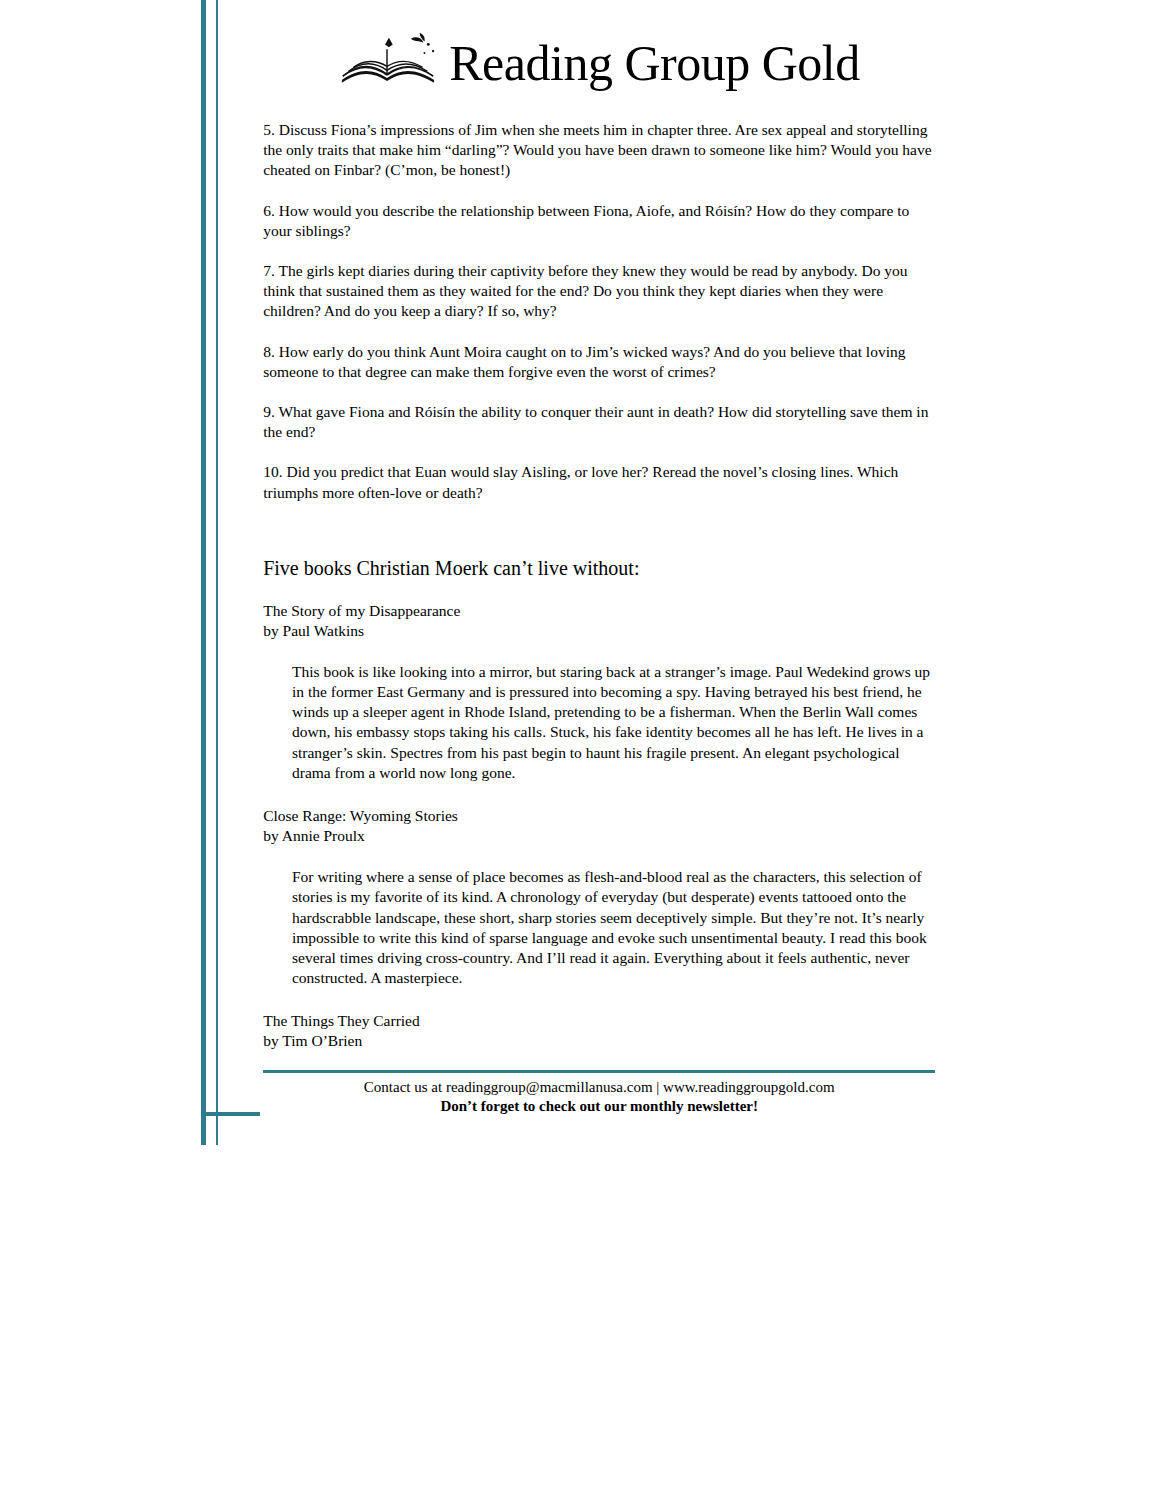Reading Group Gold
5. Discuss Fiona’s impressions of Jim when she meets him in chapter three. Are sex appeal and storytelling the only traits that make him “darling”? Would you have been drawn to someone like him? Would you have cheated on Finbar? (C’mon, be honest!)
6. How would you describe the relationship between Fiona, Aiofe, and Róisín? How do they compare to your siblings?
7. The girls kept diaries during their captivity before they knew they would be read by anybody. Do you think that sustained them as they waited for the end? Do you think they kept diaries when they were children? And do you keep a diary? If so, why?
8. How early do you think Aunt Moira caught on to Jim’s wicked ways? And do you believe that loving someone to that degree can make them forgive even the worst of crimes?
9. What gave Fiona and Róisín the ability to conquer their aunt in death? How did storytelling save them in the end?
10. Did you predict that Euan would slay Aisling, or love her? Reread the novel’s closing lines. Which triumphs more often-love or death?
Five books Christian Moerk can’t live without:
The Story of my Disappearance by Paul Watkins
This book is like looking into a mirror, but staring back at a stranger’s image. Paul Wedekind grows up in the former East Germany and is pressured into becoming a spy. Having betrayed his best friend, he winds up a sleeper agent in Rhode Island, pretending to be a fisherman. When the Berlin Wall comes down, his embassy stops taking his calls. Stuck, his fake identity becomes all he has left. He lives in a stranger’s skin. Spectres from his past begin to haunt his fragile present. An elegant psychological drama from a world now long gone.
Close Range: Wyoming Stories by Annie Proulx
For writing where a sense of place becomes as flesh-and-blood real as the characters, this selection of stories is my favorite of its kind. A chronology of everyday (but desperate) events tattooed onto the hardscrabble landscape, these short, sharp stories seem deceptively simple. But they’re not. It’s nearly impossible to write this kind of sparse language and evoke such unsentimental beauty. I read this book several times driving cross-country. And I’ll read it again. Everything about it feels authentic, never constructed. A masterpiece.
The Things They Carried by Tim O’Brien
Contact us at readinggroup@macmillanusa.com | www.readinggroupgold.com
Don’t forget to check out our monthly newsletter!